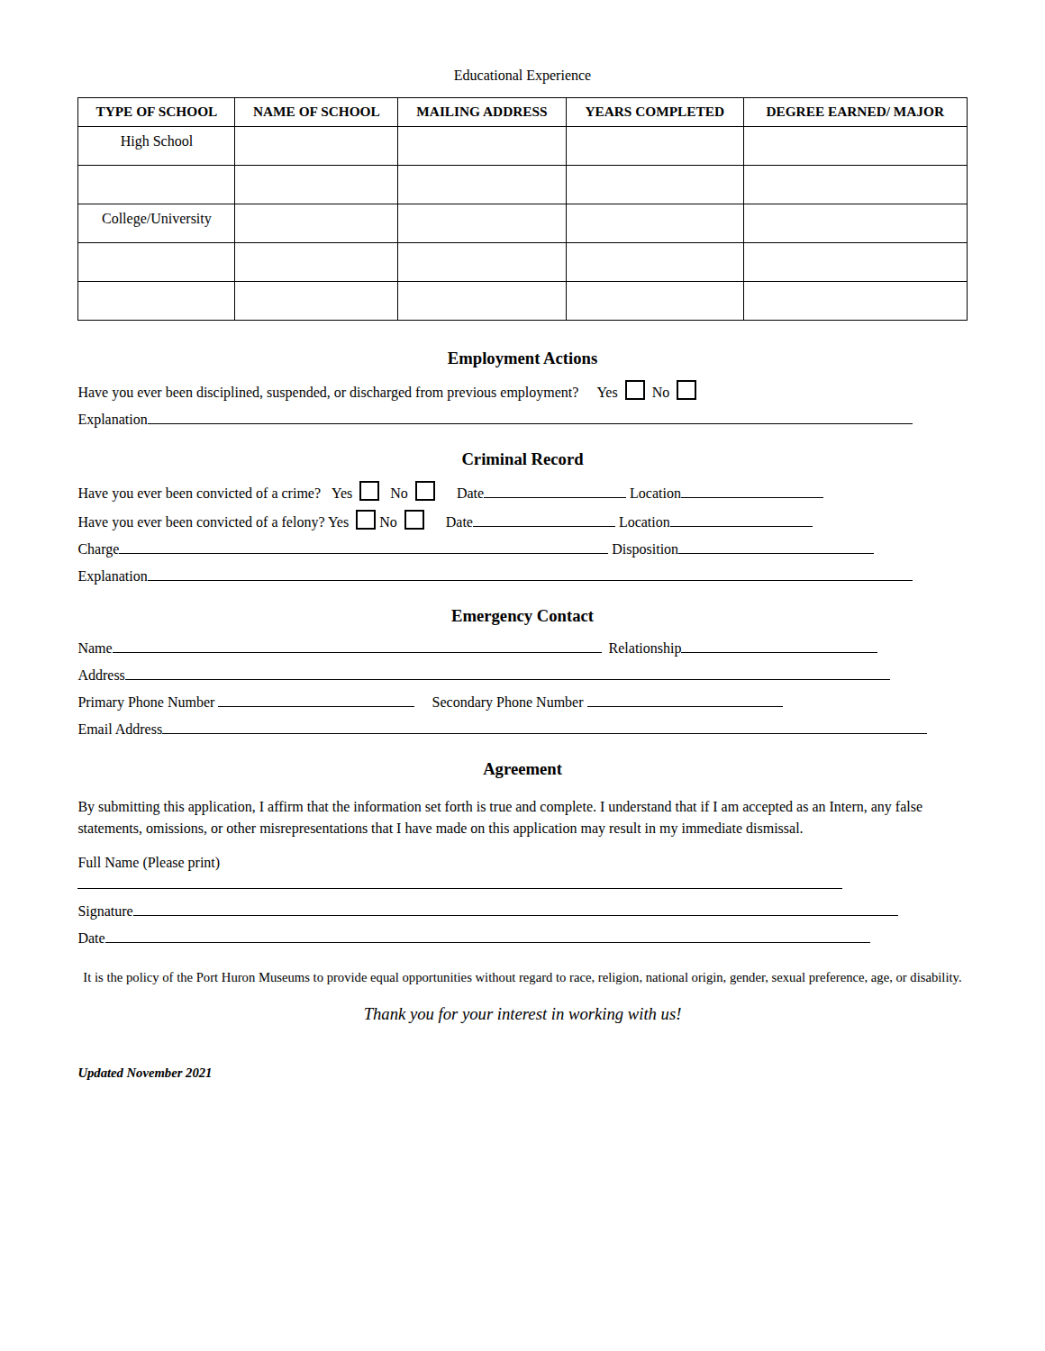Educational Experience
| TYPE OF SCHOOL | NAME OF SCHOOL | MAILING ADDRESS | YEARS COMPLETED | DEGREE EARNED/ MAJOR |
| --- | --- | --- | --- | --- |
| High School | | | | |
| College/University | | | | |
Employment Actions
Have you ever been disciplined, suspended, or discharged from previous employment? Yes No
Explanation
Criminal Record
Have you ever been convicted of a crime? Yes No Date Location
Have you ever been convicted of a felony? Yes No Date Location
Charge Disposition
Explanation
Emergency Contact
Name Relationship
Address
Primary Phone Number Secondary Phone Number
Email Address
Agreement
By submitting this application, I affirm that the information set forth is true and complete. I understand that if I am accepted as an Intern, any false statements, omissions, or other misrepresentations that I have made on this application may result in my immediate dismissal.
Full Name (Please print)
Signature
Date
It is the policy of the Port Huron Museums to provide equal opportunities without regard to race, religion, national origin, gender, sexual preference, age, or disability.
Thank you for your interest in working with us!
Updated November 2021